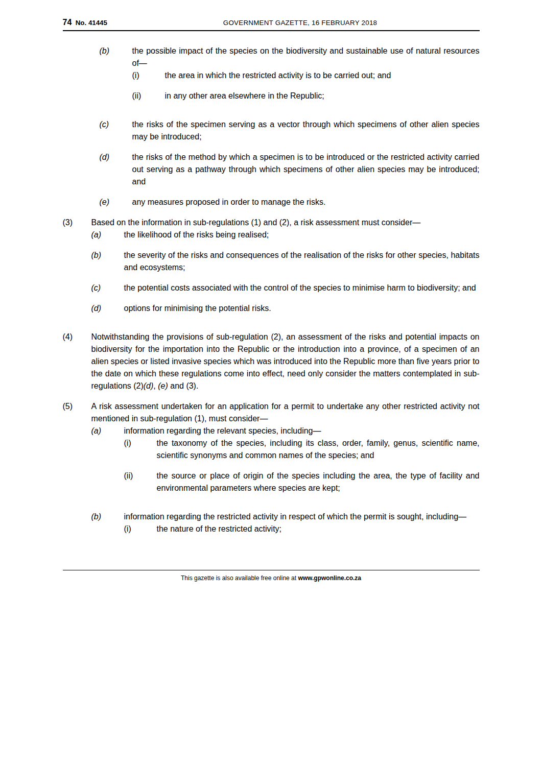74 No. 41445 GOVERNMENT GAZETTE, 16 FEBRUARY 2018
(b)
the possible impact of the species on the biodiversity and sustainable use of natural resources of—
(i)
the area in which the restricted activity is to be carried out; and
(ii)
in any other area elsewhere in the Republic;
(c)
the risks of the specimen serving as a vector through which specimens of other alien species may be introduced;
(d)
the risks of the method by which a specimen is to be introduced or the restricted activity carried out serving as a pathway through which specimens of other alien species may be introduced; and
(e)
any measures proposed in order to manage the risks.
(3)
Based on the information in sub-regulations (1) and (2), a risk assessment must consider—
(a)
the likelihood of the risks being realised;
(b)
the severity of the risks and consequences of the realisation of the risks for other species, habitats and ecosystems;
(c)
the potential costs associated with the control of the species to minimise harm to biodiversity; and
(d)
options for minimising the potential risks.
(4)
Notwithstanding the provisions of sub-regulation (2), an assessment of the risks and potential impacts on biodiversity for the importation into the Republic or the introduction into a province, of a specimen of an alien species or listed invasive species which was introduced into the Republic more than five years prior to the date on which these regulations come into effect, need only consider the matters contemplated in sub-regulations (2)(d), (e) and (3).
(5)
A risk assessment undertaken for an application for a permit to undertake any other restricted activity not mentioned in sub-regulation (1), must consider—
(a)
information regarding the relevant species, including—
(i)
the taxonomy of the species, including its class, order, family, genus, scientific name, scientific synonyms and common names of the species; and
(ii)
the source or place of origin of the species including the area, the type of facility and environmental parameters where species are kept;
(b)
information regarding the restricted activity in respect of which the permit is sought, including—
(i)
the nature of the restricted activity;
This gazette is also available free online at www.gpwonline.co.za